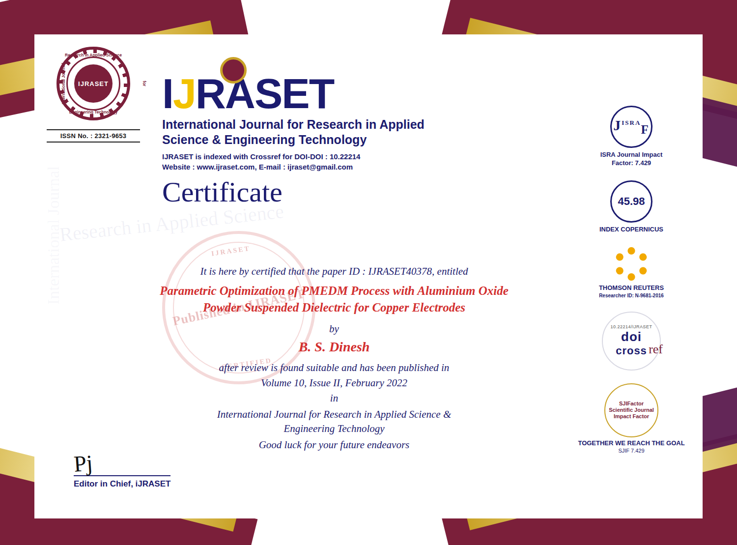Research in Applied Science
International Journal
Research in Applied Science Engineering Technology International Journal for
IJRASET
ISSN No. : 2321-9653
IJRASET
International Journal for Research in Applied
Science & Engineering Technology
IJRASET is indexed with Crossref for DOI-DOI : 10.22214
Website : www.ijraset.com, E-mail : ijraset@gmail.com
Certificate
JISRAF
ISRA Journal Impact Factor: 7.429
45.98
INDEX COPERNICUS
THOMSON REUTERS Researcher ID: N-9681-2016
10.22214/IJRASET
doi
cross
ref
SJIFactor
Scientific Journal Impact Factor
TOGETHER WE REACH THE GOAL
SJIF 7.429
IJRASET
Published in IJRASET
CERTIFIED
It is here by certified that the paper ID : IJRASET40378, entitled
Parametric Optimization of PMEDM Process with Aluminium Oxide
Powder Suspended Dielectric for Copper Electrodes
by
B. S. Dinesh
after review is found suitable and has been published in
Volume 10, Issue II, February 2022
in
International Journal for Research in Applied Science &
Engineering Technology
Good luck for your future endeavors
Pj
Editor in Chief, iJRASET